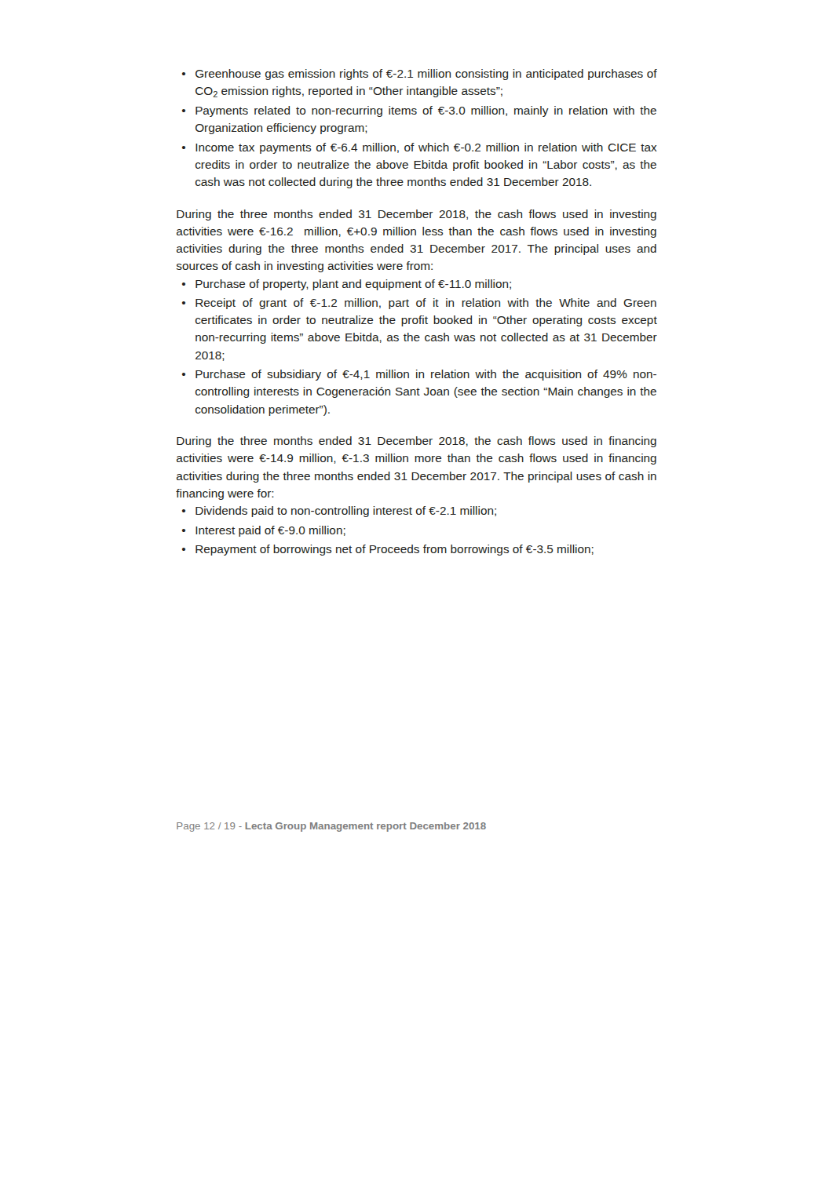Greenhouse gas emission rights of €-2.1 million consisting in anticipated purchases of CO2 emission rights, reported in “Other intangible assets”;
Payments related to non-recurring items of €-3.0 million, mainly in relation with the Organization efficiency program;
Income tax payments of €-6.4 million, of which €-0.2 million in relation with CICE tax credits in order to neutralize the above Ebitda profit booked in “Labor costs”, as the cash was not collected during the three months ended 31 December 2018.
During the three months ended 31 December 2018, the cash flows used in investing activities were €-16.2 million, €+0.9 million less than the cash flows used in investing activities during the three months ended 31 December 2017. The principal uses and sources of cash in investing activities were from:
Purchase of property, plant and equipment of €-11.0 million;
Receipt of grant of €-1.2 million, part of it in relation with the White and Green certificates in order to neutralize the profit booked in “Other operating costs except non-recurring items” above Ebitda, as the cash was not collected as at 31 December 2018;
Purchase of subsidiary of €-4,1 million in relation with the acquisition of 49% non-controlling interests in Cogeneración Sant Joan (see the section “Main changes in the consolidation perimeter”).
During the three months ended 31 December 2018, the cash flows used in financing activities were €-14.9 million, €-1.3 million more than the cash flows used in financing activities during the three months ended 31 December 2017. The principal uses of cash in financing were for:
Dividends paid to non-controlling interest of €-2.1 million;
Interest paid of €-9.0 million;
Repayment of borrowings net of Proceeds from borrowings of €-3.5 million;
Page 12 / 19 - Lecta Group Management report December 2018